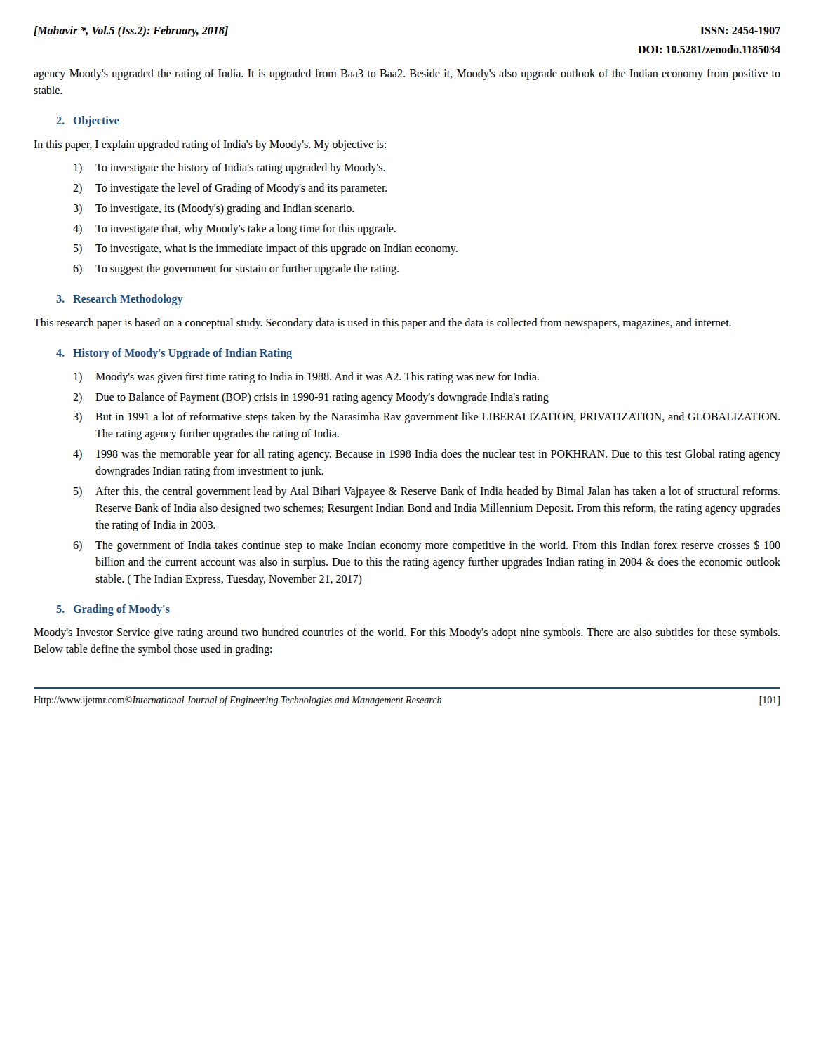[Mahavir *, Vol.5 (Iss.2): February, 2018]
ISSN: 2454-1907
DOI: 10.5281/zenodo.1185034
agency Moody's upgraded the rating of India. It is upgraded from Baa3 to Baa2. Beside it, Moody's also upgrade outlook of the Indian economy from positive to stable.
2. Objective
In this paper, I explain upgraded rating of India's by Moody's. My objective is:
To investigate the history of India's rating upgraded by Moody's.
To investigate the level of Grading of Moody's and its parameter.
To investigate, its (Moody's) grading and Indian scenario.
To investigate that, why Moody's take a long time for this upgrade.
To investigate, what is the immediate impact of this upgrade on Indian economy.
To suggest the government for sustain or further upgrade the rating.
3. Research Methodology
This research paper is based on a conceptual study. Secondary data is used in this paper and the data is collected from newspapers, magazines, and internet.
4. History of Moody's Upgrade of Indian Rating
Moody's was given first time rating to India in 1988. And it was A2. This rating was new for India.
Due to Balance of Payment (BOP) crisis in 1990-91 rating agency Moody's downgrade India's rating
But in 1991 a lot of reformative steps taken by the Narasimha Rav government like LIBERALIZATION, PRIVATIZATION, and GLOBALIZATION. The rating agency further upgrades the rating of India.
1998 was the memorable year for all rating agency. Because in 1998 India does the nuclear test in POKHRAN. Due to this test Global rating agency downgrades Indian rating from investment to junk.
After this, the central government lead by Atal Bihari Vajpayee & Reserve Bank of India headed by Bimal Jalan has taken a lot of structural reforms. Reserve Bank of India also designed two schemes; Resurgent Indian Bond and India Millennium Deposit. From this reform, the rating agency upgrades the rating of India in 2003.
The government of India takes continue step to make Indian economy more competitive in the world. From this Indian forex reserve crosses $ 100 billion and the current account was also in surplus. Due to this the rating agency further upgrades Indian rating in 2004 & does the economic outlook stable. ( The Indian Express, Tuesday, November 21, 2017)
5. Grading of Moody's
Moody's Investor Service give rating around two hundred countries of the world. For this Moody's adopt nine symbols. There are also subtitles for these symbols. Below table define the symbol those used in grading:
Http://www.ijetmr.com©International Journal of Engineering Technologies and Management Research
[101]